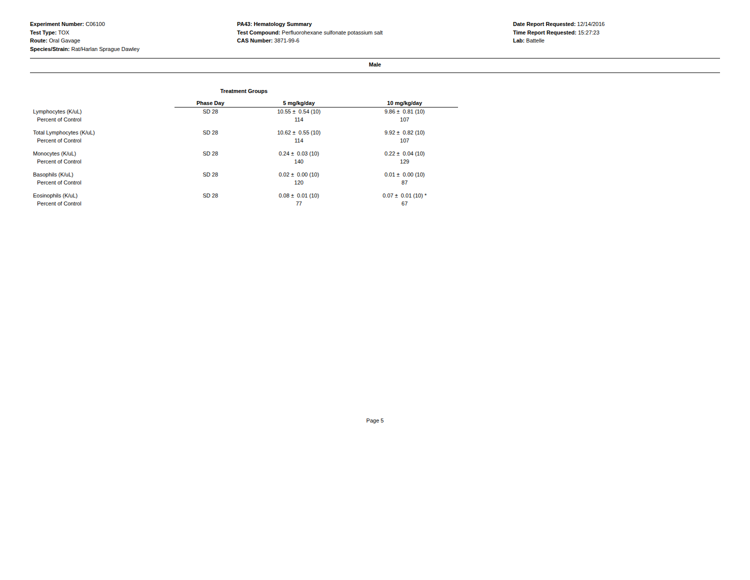Experiment Number: C06100
Test Type: TOX
Route: Oral Gavage
Species/Strain: Rat/Harlan Sprague Dawley
PA43: Hematology Summary
Test Compound: Perfluorohexane sulfonate potassium salt
CAS Number: 3871-99-6
Date Report Requested: 12/14/2016
Time Report Requested: 15:27:23
Lab: Battelle
Male
Treatment Groups
| | Phase Day | 5 mg/kg/day | 10 mg/kg/day |
| --- | --- | --- | --- |
| Lymphocytes (K/uL) | SD 28 | 10.55 ± 0.54 (10) | 9.86 ± 0.81 (10) |
| Percent of Control | | 114 | 107 |
| Total Lymphocytes (K/uL) | SD 28 | 10.62 ± 0.55 (10) | 9.92 ± 0.82 (10) |
| Percent of Control | | 114 | 107 |
| Monocytes (K/uL) | SD 28 | 0.24 ± 0.03 (10) | 0.22 ± 0.04 (10) |
| Percent of Control | | 140 | 129 |
| Basophils (K/uL) | SD 28 | 0.02 ± 0.00 (10) | 0.01 ± 0.00 (10) |
| Percent of Control | | 120 | 87 |
| Eosinophils (K/uL) | SD 28 | 0.08 ± 0.01 (10) | 0.07 ± 0.01 (10) * |
| Percent of Control | | 77 | 67 |
Page 5